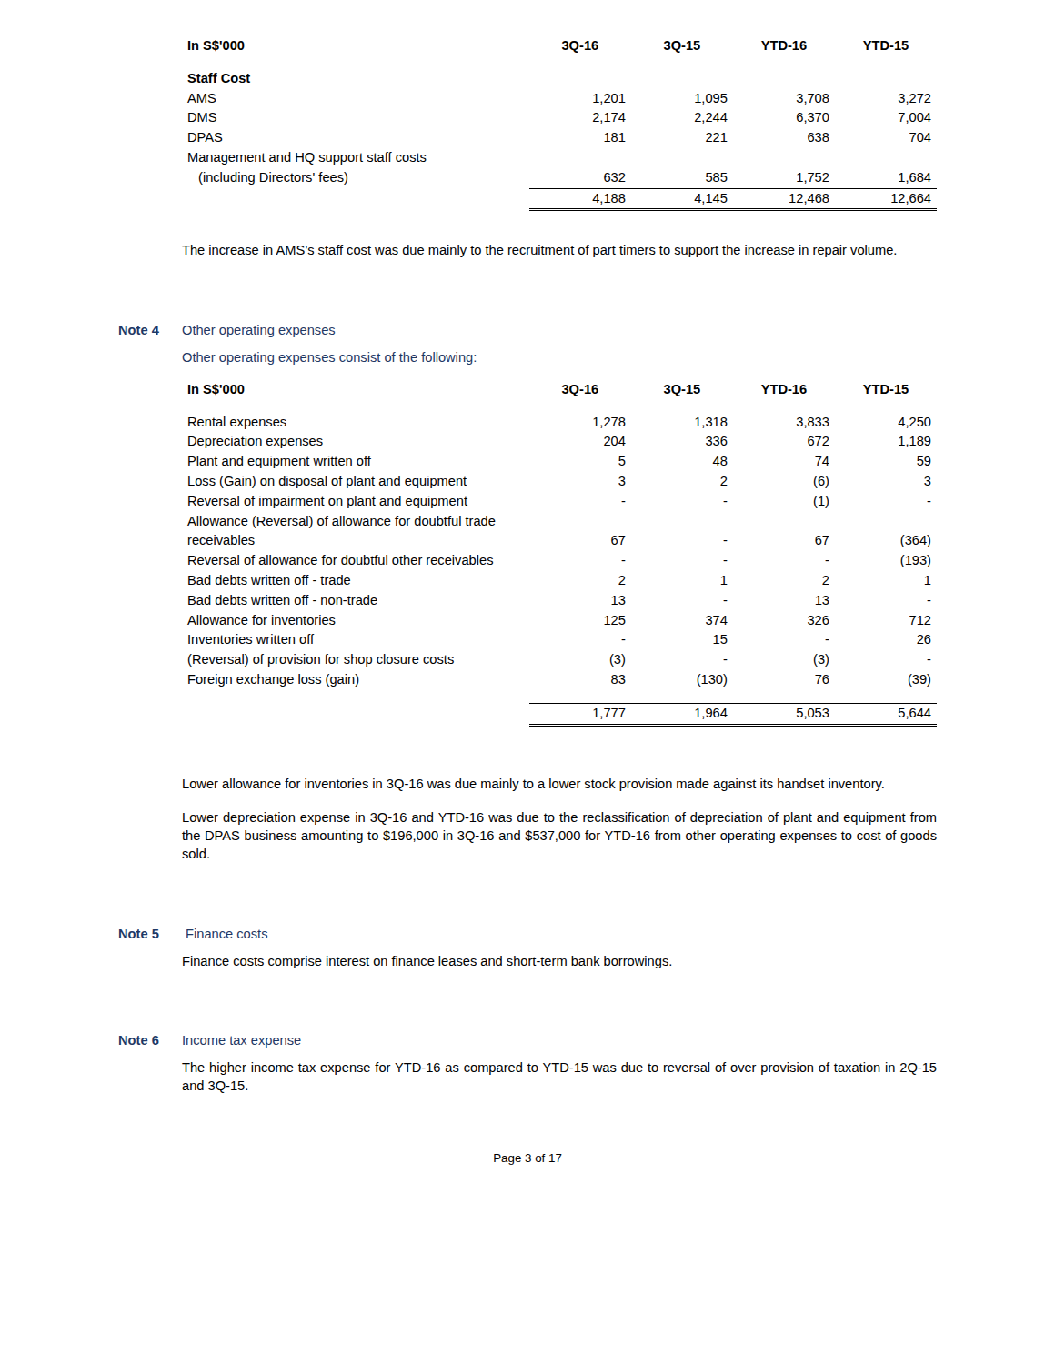| In S$'000 | 3Q-16 | 3Q-15 | YTD-16 | YTD-15 |
| Staff Cost | | | | |
| AMS | 1,201 | 1,095 | 3,708 | 3,272 |
| DMS | 2,174 | 2,244 | 6,370 | 7,004 |
| DPAS | 181 | 221 | 638 | 704 |
| Management and HQ support staff costs | | | | |
| (including Directors' fees) | 632 | 585 | 1,752 | 1,684 |
| | 4,188 | 4,145 | 12,468 | 12,664 |
The increase in AMS’s staff cost was due mainly to the recruitment of part timers to support the increase in repair volume.
Note 4 Other operating expenses
Other operating expenses consist of the following:
| In S$'000 | 3Q-16 | 3Q-15 | YTD-16 | YTD-15 |
| Rental expenses | 1,278 | 1,318 | 3,833 | 4,250 |
| Depreciation expenses | 204 | 336 | 672 | 1,189 |
| Plant and equipment written off | 5 | 48 | 74 | 59 |
| Loss (Gain) on disposal of plant and equipment | 3 | 2 | (6) | 3 |
| Reversal of impairment on plant and equipment | - | - | (1) | - |
| Allowance (Reversal) of allowance for doubtful trade | | | | |
| receivables | 67 | - | 67 | (364) |
| Reversal of allowance for doubtful other receivables | - | - | - | (193) |
| Bad debts written off - trade | 2 | 1 | 2 | 1 |
| Bad debts written off - non-trade | 13 | - | 13 | - |
| Allowance for inventories | 125 | 374 | 326 | 712 |
| Inventories written off | - | 15 | - | 26 |
| (Reversal) of provision for shop closure costs | (3) | - | (3) | - |
| Foreign exchange loss (gain) | 83 | (130) | 76 | (39) |
| | 1,777 | 1,964 | 5,053 | 5,644 |
Lower allowance for inventories in 3Q-16 was due mainly to a lower stock provision made against its handset inventory.
Lower depreciation expense in 3Q-16 and YTD-16 was due to the reclassification of depreciation of plant and equipment from the DPAS business amounting to $196,000 in 3Q-16 and $537,000 for YTD-16 from other operating expenses to cost of goods sold.
Note 5 Finance costs
Finance costs comprise interest on finance leases and short-term bank borrowings.
Note 6 Income tax expense
The higher income tax expense for YTD-16 as compared to YTD-15 was due to reversal of over provision of taxation in 2Q-15 and 3Q-15.
Page 3 of 17